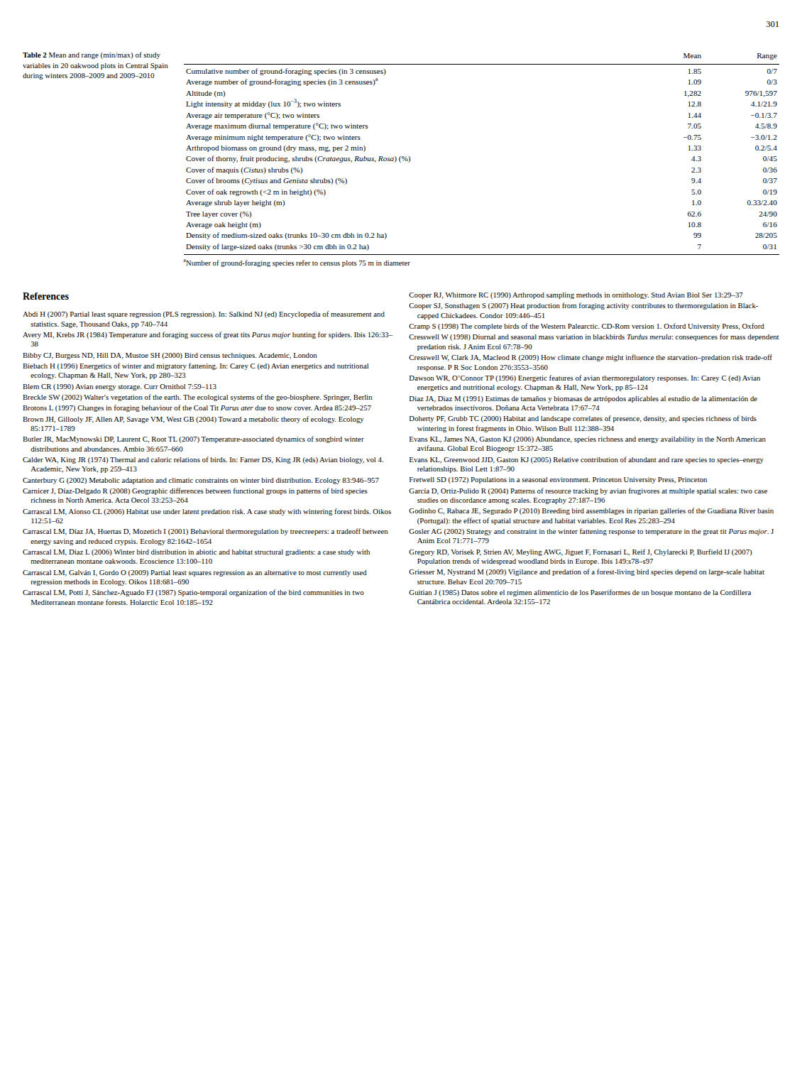301
Table 2 Mean and range (min/max) of study variables in 20 oakwood plots in Central Spain during winters 2008–2009 and 2009–2010
| | Mean | Range |
| --- | --- | --- |
| Cumulative number of ground-foraging species (in 3 censuses) | 1.85 | 0/7 |
| Average number of ground-foraging species (in 3 censuses) a | 1.09 | 0/3 |
| Altitude (m) | 1,282 | 976/1,597 |
| Light intensity at midday (lux 10 −3 ); two winters | 12.8 | 4.1/21.9 |
| Average air temperature (°C); two winters | 1.44 | −0.1/3.7 |
| Average maximum diurnal temperature (°C); two winters | 7.05 | 4.5/8.9 |
| Average minimum night temperature (°C); two winters | −0.75 | −3.0/1.2 |
| Arthropod biomass on ground (dry mass, mg, per 2 min) | 1.33 | 0.2/5.4 |
| Cover of thorny, fruit producing, shrubs ( Crataegus, Rubus, Rosa ) (%) | 4.3 | 0/45 |
| Cover of maquis ( Cistus ) shrubs (%) | 2.3 | 0/36 |
| Cover of brooms ( Cytisus and Genista shrubs) (%) | 9.4 | 0/37 |
| Cover of oak regrowth (<2 m in height) (%) | 5.0 | 0/19 |
| Average shrub layer height (m) | 1.0 | 0.33/2.40 |
| Tree layer cover (%) | 62.6 | 24/90 |
| Average oak height (m) | 10.8 | 6/16 |
| Density of medium-sized oaks (trunks 10–30 cm dbh in 0.2 ha) | 99 | 28/205 |
| Density of large-sized oaks (trunks >30 cm dbh in 0.2 ha) | 7 | 0/31 |
aNumber of ground-foraging species refer to census plots 75 m in diameter
References
Abdi H (2007) Partial least square regression (PLS regression). In: Salkind NJ (ed) Encyclopedia of measurement and statistics. Sage, Thousand Oaks, pp 740–744
Avery MI, Krebs JR (1984) Temperature and foraging success of great tits Parus major hunting for spiders. Ibis 126:33–38
Bibby CJ, Burgess ND, Hill DA, Mustoe SH (2000) Bird census techniques. Academic, London
Biebach H (1996) Energetics of winter and migratory fattening. In: Carey C (ed) Avian energetics and nutritional ecology. Chapman & Hall, New York, pp 280–323
Blem CR (1990) Avian energy storage. Curr Ornithol 7:59–113
Breckle SW (2002) Walter′s vegetation of the earth. The ecological systems of the geo-biosphere. Springer, Berlin
Brotons L (1997) Changes in foraging behaviour of the Coal Tit Parus ater due to snow cover. Ardea 85:249–257
Brown JH, Gillooly JF, Allen AP, Savage VM, West GB (2004) Toward a metabolic theory of ecology. Ecology 85:1771–1789
Butler JR, MacMynowski DP, Laurent C, Root TL (2007) Temperature-associated dynamics of songbird winter distributions and abundances. Ambio 36:657–660
Calder WA, King JR (1974) Thermal and caloric relations of birds. In: Farner DS, King JR (eds) Avian biology, vol 4. Academic, New York, pp 259–413
Canterbury G (2002) Metabolic adaptation and climatic constraints on winter bird distribution. Ecology 83:946–957
Carnicer J, Díaz-Delgado R (2008) Geographic differences between functional groups in patterns of bird species richness in North America. Acta Oecol 33:253–264
Carrascal LM, Alonso CL (2006) Habitat use under latent predation risk. A case study with wintering forest birds. Oikos 112:51–62
Carrascal LM, Díaz JA, Huertas D, Mozetich I (2001) Behavioral thermoregulation by treecreepers: a tradeoff between energy saving and reduced crypsis. Ecology 82:1642–1654
Carrascal LM, Diaz L (2006) Winter bird distribution in abiotic and habitat structural gradients: a case study with mediterranean montane oakwoods. Ecoscience 13:100–110
Carrascal LM, Galván I, Gordo O (2009) Partial least squares regression as an alternative to most currently used regression methods in Ecology. Oikos 118:681–690
Carrascal LM, Potti J, Sánchez-Aguado FJ (1987) Spatio-temporal organization of the bird communities in two Mediterranean montane forests. Holarctic Ecol 10:185–192
Cooper RJ, Whitmore RC (1990) Arthropod sampling methods in ornithology. Stud Avian Biol Ser 13:29–37
Cooper SJ, Sonsthagen S (2007) Heat production from foraging activity contributes to thermoregulation in Black-capped Chickadees. Condor 109:446–451
Cramp S (1998) The complete birds of the Western Palearctic. CD-Rom version 1. Oxford University Press, Oxford
Cresswell W (1998) Diurnal and seasonal mass variation in blackbirds Turdus merula: consequences for mass dependent predation risk. J Anim Ecol 67:78–90
Cresswell W, Clark JA, Macleod R (2009) How climate change might influence the starvation–predation risk trade-off response. P R Soc London 276:3553–3560
Dawson WR, O’Connor TP (1996) Energetic features of avian thermoregulatory responses. In: Carey C (ed) Avian energetics and nutritional ecology. Chapman & Hall, New York, pp 85–124
Diaz JA, Diaz M (1991) Estimas de tamaños y biomasas de artrópodos aplicables al estudio de la alimentación de vertebrados insectívoros. Doñana Acta Vertebrata 17:67–74
Doherty PF, Grubb TC (2000) Habitat and landscape correlates of presence, density, and species richness of birds wintering in forest fragments in Ohio. Wilson Bull 112:388–394
Evans KL, James NA, Gaston KJ (2006) Abundance, species richness and energy availability in the North American avifauna. Global Ecol Biogeogr 15:372–385
Evans KL, Greenwood JJD, Gaston KJ (2005) Relative contribution of abundant and rare species to species–energy relationships. Biol Lett 1:87–90
Fretwell SD (1972) Populations in a seasonal environment. Princeton University Press, Princeton
García D, Ortiz-Pulido R (2004) Patterns of resource tracking by avian frugivores at multiple spatial scales: two case studies on discordance among scales. Ecography 27:187–196
Godinho C, Rabaca JE, Segurado P (2010) Breeding bird assemblages in riparian galleries of the Guadiana River basin (Portugal): the effect of spatial structure and habitat variables. Ecol Res 25:283–294
Gosler AG (2002) Strategy and constraint in the winter fattening response to temperature in the great tit Parus major. J Anim Ecol 71:771–779
Gregory RD, Vorisek P, Strien AV, Meyling AWG, Jiguet F, Fornasari L, Reif J, Chylarecki P, Burfield IJ (2007) Population trends of widespread woodland birds in Europe. Ibis 149:s78–s97
Griesser M, Nystrand M (2009) Vigilance and predation of a forest-living bird species depend on large-scale habitat structure. Behav Ecol 20:709–715
Guitian J (1985) Datos sobre el regimen alimenticio de los Paseriformes de un bosque montano de la Cordillera Cantábrica occidental. Ardeola 32:155–172